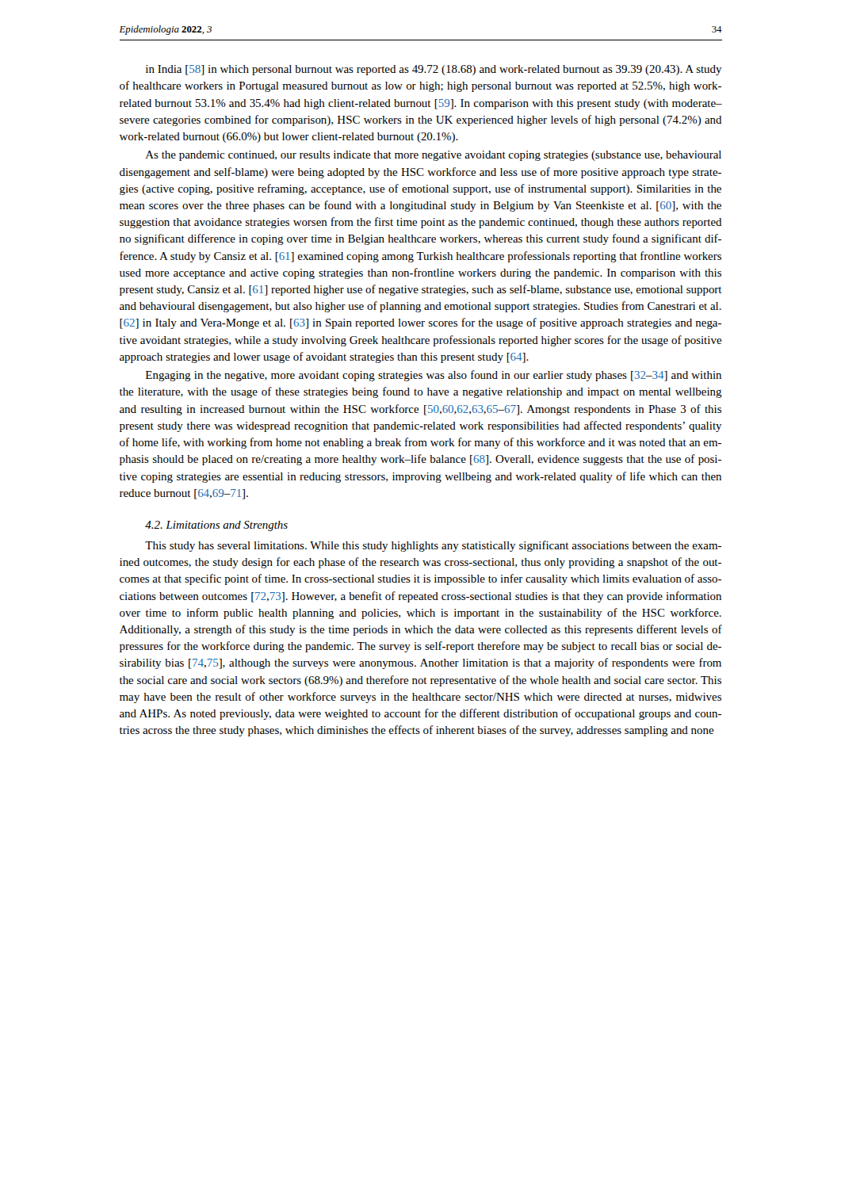Epidemiologia 2022, 3 34
in India [58] in which personal burnout was reported as 49.72 (18.68) and work-related burnout as 39.39 (20.43). A study of healthcare workers in Portugal measured burnout as low or high; high personal burnout was reported at 52.5%, high work-related burnout 53.1% and 35.4% had high client-related burnout [59]. In comparison with this present study (with moderate–severe categories combined for comparison), HSC workers in the UK experienced higher levels of high personal (74.2%) and work-related burnout (66.0%) but lower client-related burnout (20.1%).
As the pandemic continued, our results indicate that more negative avoidant coping strategies (substance use, behavioural disengagement and self-blame) were being adopted by the HSC workforce and less use of more positive approach type strategies (active coping, positive reframing, acceptance, use of emotional support, use of instrumental support). Similarities in the mean scores over the three phases can be found with a longitudinal study in Belgium by Van Steenkiste et al. [60], with the suggestion that avoidance strategies worsen from the first time point as the pandemic continued, though these authors reported no significant difference in coping over time in Belgian healthcare workers, whereas this current study found a significant difference. A study by Cansiz et al. [61] examined coping among Turkish healthcare professionals reporting that frontline workers used more acceptance and active coping strategies than non-frontline workers during the pandemic. In comparison with this present study, Cansiz et al. [61] reported higher use of negative strategies, such as self-blame, substance use, emotional support and behavioural disengagement, but also higher use of planning and emotional support strategies. Studies from Canestrari et al. [62] in Italy and Vera-Monge et al. [63] in Spain reported lower scores for the usage of positive approach strategies and negative avoidant strategies, while a study involving Greek healthcare professionals reported higher scores for the usage of positive approach strategies and lower usage of avoidant strategies than this present study [64].
Engaging in the negative, more avoidant coping strategies was also found in our earlier study phases [32–34] and within the literature, with the usage of these strategies being found to have a negative relationship and impact on mental wellbeing and resulting in increased burnout within the HSC workforce [50,60,62,63,65–67]. Amongst respondents in Phase 3 of this present study there was widespread recognition that pandemic-related work responsibilities had affected respondents’ quality of home life, with working from home not enabling a break from work for many of this workforce and it was noted that an emphasis should be placed on re/creating a more healthy work–life balance [68]. Overall, evidence suggests that the use of positive coping strategies are essential in reducing stressors, improving wellbeing and work-related quality of life which can then reduce burnout [64,69–71].
4.2. Limitations and Strengths
This study has several limitations. While this study highlights any statistically significant associations between the examined outcomes, the study design for each phase of the research was cross-sectional, thus only providing a snapshot of the outcomes at that specific point of time. In cross-sectional studies it is impossible to infer causality which limits evaluation of associations between outcomes [72,73]. However, a benefit of repeated cross-sectional studies is that they can provide information over time to inform public health planning and policies, which is important in the sustainability of the HSC workforce. Additionally, a strength of this study is the time periods in which the data were collected as this represents different levels of pressures for the workforce during the pandemic. The survey is self-report therefore may be subject to recall bias or social desirability bias [74,75], although the surveys were anonymous. Another limitation is that a majority of respondents were from the social care and social work sectors (68.9%) and therefore not representative of the whole health and social care sector. This may have been the result of other workforce surveys in the healthcare sector/NHS which were directed at nurses, midwives and AHPs. As noted previously, data were weighted to account for the different distribution of occupational groups and countries across the three study phases, which diminishes the effects of inherent biases of the survey, addresses sampling and none